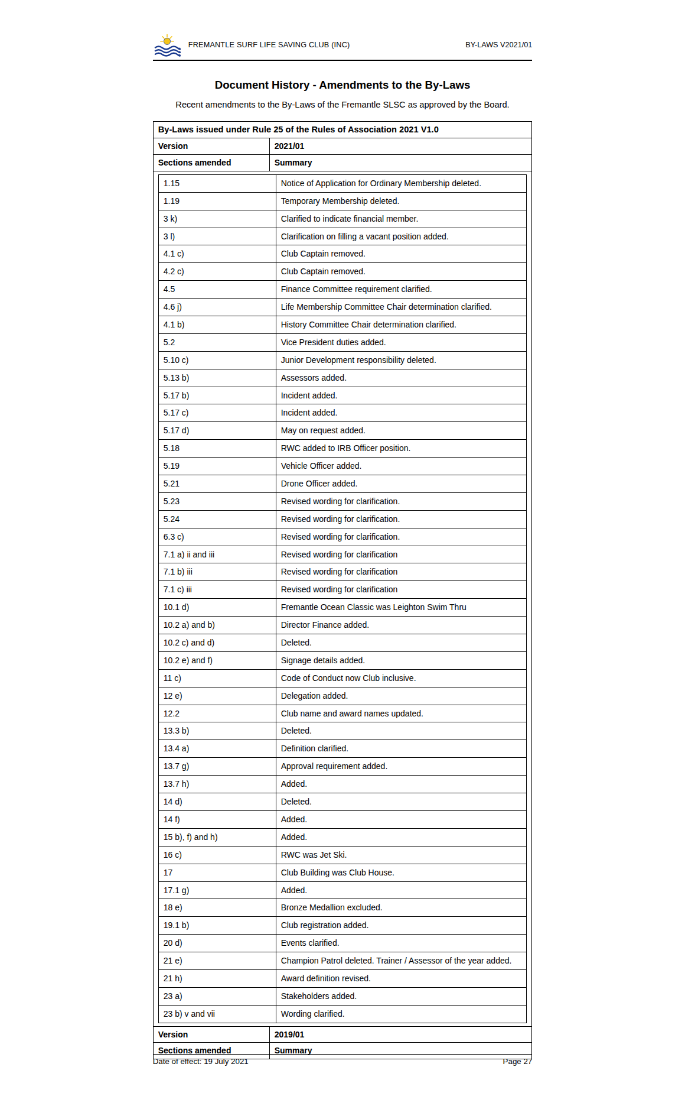FREMANTLE SURF LIFE SAVING CLUB (INC)
BY-LAWS V2021/01
Document History - Amendments to the By-Laws
Recent amendments to the By-Laws of the Fremantle SLSC as approved by the Board.
| By-Laws issued under Rule 25 of the Rules of Association 2021 V1.0 |
| Version | 2021/01 |
| Sections amended | Summary |
| / 1.15 / Notice of Application for Ordinary Membership deleted. / / 1.19 / Temporary Membership deleted. / / 3 k) / Clarified to indicate financial member. / / 3 l) / Clarification on filling a vacant position added. / / 4.1 c) / Club Captain removed. / / 4.2 c) / Club Captain removed. / / 4.5 / Finance Committee requirement clarified. / / 4.6 j) / Life Membership Committee Chair determination clarified. / / 4.1 b) / History Committee Chair determination clarified. / / 5.2 / Vice President duties added. / / 5.10 c) / Junior Development responsibility deleted. / / 5.13 b) / Assessors added. / / 5.17 b) / Incident added. / / 5.17 c) / Incident added. / / 5.17 d) / May on request added. / / 5.18 / RWC added to IRB Officer position. / / 5.19 / Vehicle Officer added. / / 5.21 / Drone Officer added. / / 5.23 / Revised wording for clarification. / / 5.24 / Revised wording for clarification. / / 6.3 c) / Revised wording for clarification. / / 7.1 a) ii and iii / Revised wording for clarification / / 7.1 b) iii / Revised wording for clarification / / 7.1 c) iii / Revised wording for clarification / / 10.1 d) / Fremantle Ocean Classic was Leighton Swim Thru / / 10.2 a) and b) / Director Finance added. / / 10.2 c) and d) / Deleted. / / 10.2 e) and f) / Signage details added. / / 11 c) / Code of Conduct now Club inclusive. / / 12 e) / Delegation added. / / 12.2 / Club name and award names updated. / / 13.3 b) / Deleted. / / 13.4 a) / Definition clarified. / / 13.7 g) / Approval requirement added. / / 13.7 h) / Added. / / 14 d) / Deleted. / / 14 f) / Added. / / 15 b), f) and h) / Added. / / 16 c) / RWC was Jet Ski. / / 17 / Club Building was Club House. / / 17.1 g) / Added. / / 18 e) / Bronze Medallion excluded. / / 19.1 b) / Club registration added. / / 20 d) / Events clarified. / / 21 e) / Champion Patrol deleted. Trainer / Assessor of the year added. / / 21 h) / Award definition revised. / / 23 a) / Stakeholders added. / / 23 b) v and vii / Wording clarified. / |
| Version | 2019/01 |
| Sections amended | Summary |
Date of effect: 19 July 2021 Page 27